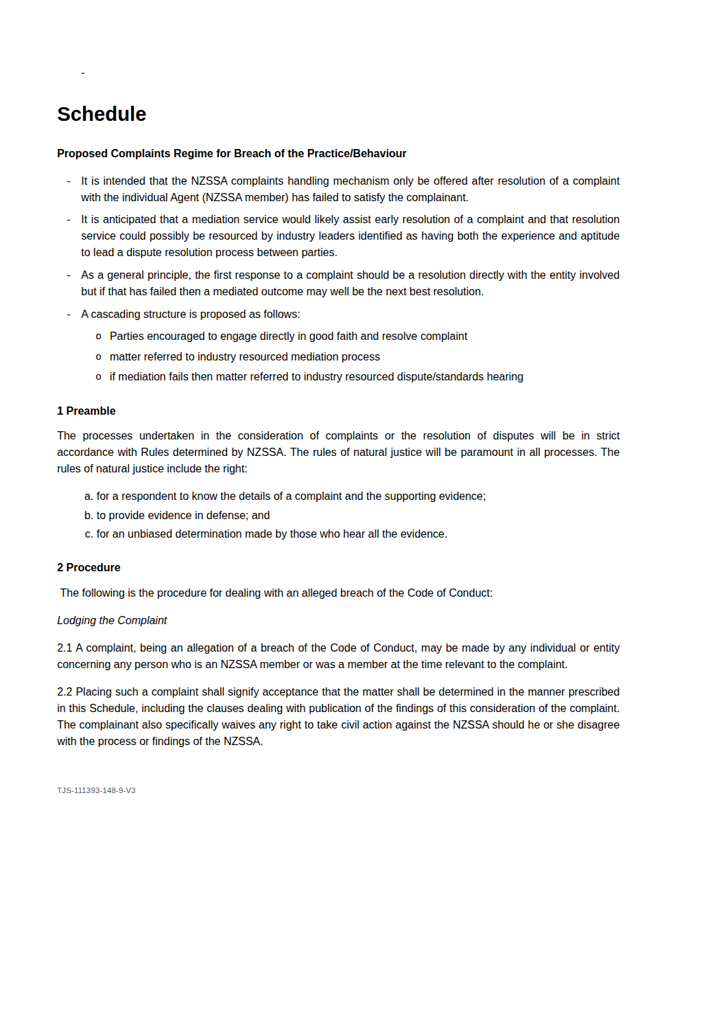-
Schedule
Proposed Complaints Regime for Breach of the Practice/Behaviour
It is intended that the NZSSA complaints handling mechanism only be offered after resolution of a complaint with the individual Agent (NZSSA member) has failed to satisfy the complainant.
It is anticipated that a mediation service would likely assist early resolution of a complaint and that resolution service could possibly be resourced by industry leaders identified as having both the experience and aptitude to lead a dispute resolution process between parties.
As a general principle, the first response to a complaint should be a resolution directly with the entity involved but if that has failed then a mediated outcome may well be the next best resolution.
A cascading structure is proposed as follows:
Parties encouraged to engage directly in good faith and resolve complaint
matter referred to industry resourced mediation process
if mediation fails then matter referred to industry resourced dispute/standards hearing
1 Preamble
The processes undertaken in the consideration of complaints or the resolution of disputes will be in strict accordance with Rules determined by NZSSA. The rules of natural justice will be paramount in all processes. The rules of natural justice include the right:
for a respondent to know the details of a complaint and the supporting evidence;
to provide evidence in defense; and
for an unbiased determination made by those who hear all the evidence.
2 Procedure
The following is the procedure for dealing with an alleged breach of the Code of Conduct:
Lodging the Complaint
2.1 A complaint, being an allegation of a breach of the Code of Conduct, may be made by any individual or entity concerning any person who is an NZSSA member or was a member at the time relevant to the complaint.
2.2 Placing such a complaint shall signify acceptance that the matter shall be determined in the manner prescribed in this Schedule, including the clauses dealing with publication of the findings of this consideration of the complaint. The complainant also specifically waives any right to take civil action against the NZSSA should he or she disagree with the process or findings of the NZSSA.
TJS-111393-148-9-V3